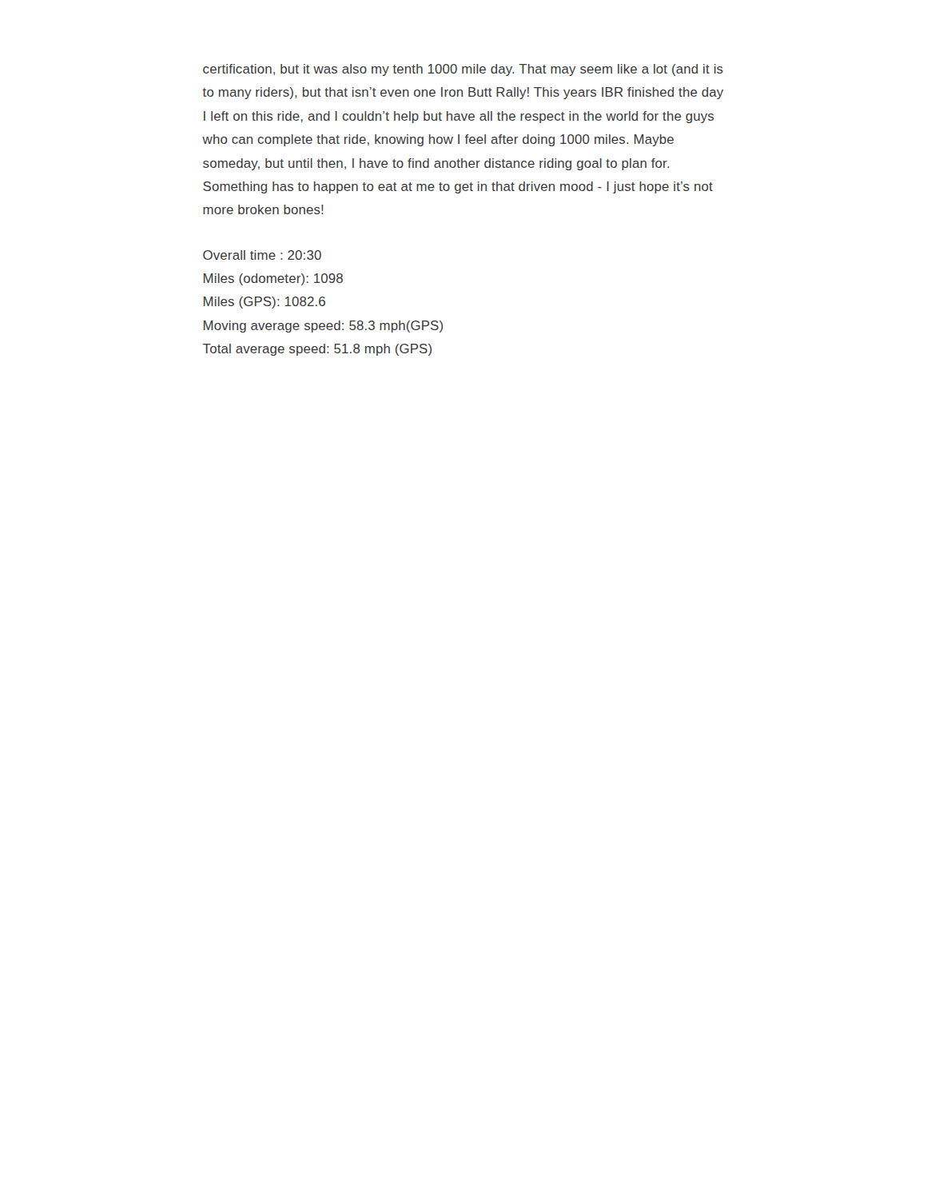certification, but it was also my tenth 1000 mile day. That may seem like a lot (and it is to many riders), but that isn’t even one Iron Butt Rally! This years IBR finished the day I left on this ride, and I couldn’t help but have all the respect in the world for the guys who can complete that ride, knowing how I feel after doing 1000 miles. Maybe someday, but until then, I have to find another distance riding goal to plan for. Something has to happen to eat at me to get in that driven mood - I just hope it’s not more broken bones!
Overall time : 20:30
Miles (odometer): 1098
Miles (GPS): 1082.6
Moving average speed: 58.3 mph(GPS)
Total average speed: 51.8 mph (GPS)